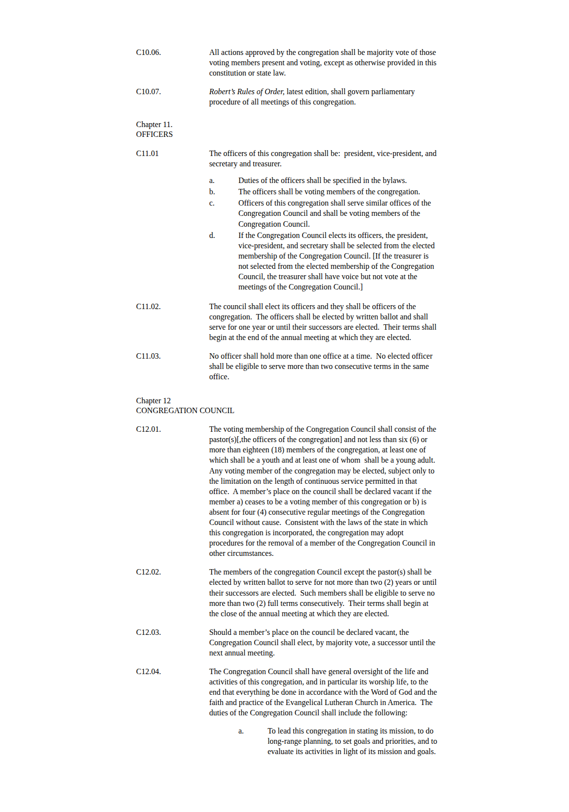C10.06.
All actions approved by the congregation shall be majority vote of those voting members present and voting, except as otherwise provided in this constitution or state law.
C10.07.
Robert’s Rules of Order, latest edition, shall govern parliamentary procedure of all meetings of this congregation.
Chapter 11. OFFICERS
C11.01
The officers of this congregation shall be: president, vice-president, and secretary and treasurer.
a. Duties of the officers shall be specified in the bylaws.
b. The officers shall be voting members of the congregation.
c. Officers of this congregation shall serve similar offices of the Congregation Council and shall be voting members of the Congregation Council.
d. If the Congregation Council elects its officers, the president, vice-president, and secretary shall be selected from the elected membership of the Congregation Council. [If the treasurer is not selected from the elected membership of the Congregation Council, the treasurer shall have voice but not vote at the meetings of the Congregation Council.]
C11.02.
The council shall elect its officers and they shall be officers of the congregation. The officers shall be elected by written ballot and shall serve for one year or until their successors are elected. Their terms shall begin at the end of the annual meeting at which they are elected.
C11.03.
No officer shall hold more than one office at a time. No elected officer shall be eligible to serve more than two consecutive terms in the same office.
Chapter 12 CONGREGATION COUNCIL
C12.01.
The voting membership of the Congregation Council shall consist of the pastor(s)[,the officers of the congregation] and not less than six (6) or more than eighteen (18) members of the congregation, at least one of which shall be a youth and at least one of whom shall be a young adult. Any voting member of the congregation may be elected, subject only to the limitation on the length of continuous service permitted in that office. A member’s place on the council shall be declared vacant if the member a) ceases to be a voting member of this congregation or b) is absent for four (4) consecutive regular meetings of the Congregation Council without cause. Consistent with the laws of the state in which this congregation is incorporated, the congregation may adopt procedures for the removal of a member of the Congregation Council in other circumstances.
C12.02.
The members of the congregation Council except the pastor(s) shall be elected by written ballot to serve for not more than two (2) years or until their successors are elected. Such members shall be eligible to serve no more than two (2) full terms consecutively. Their terms shall begin at the close of the annual meeting at which they are elected.
C12.03.
Should a member’s place on the council be declared vacant, the Congregation Council shall elect, by majority vote, a successor until the next annual meeting.
C12.04.
The Congregation Council shall have general oversight of the life and activities of this congregation, and in particular its worship life, to the end that everything be done in accordance with the Word of God and the faith and practice of the Evangelical Lutheran Church in America. The duties of the Congregation Council shall include the following:
a. To lead this congregation in stating its mission, to do long-range planning, to set goals and priorities, and to evaluate its activities in light of its mission and goals.